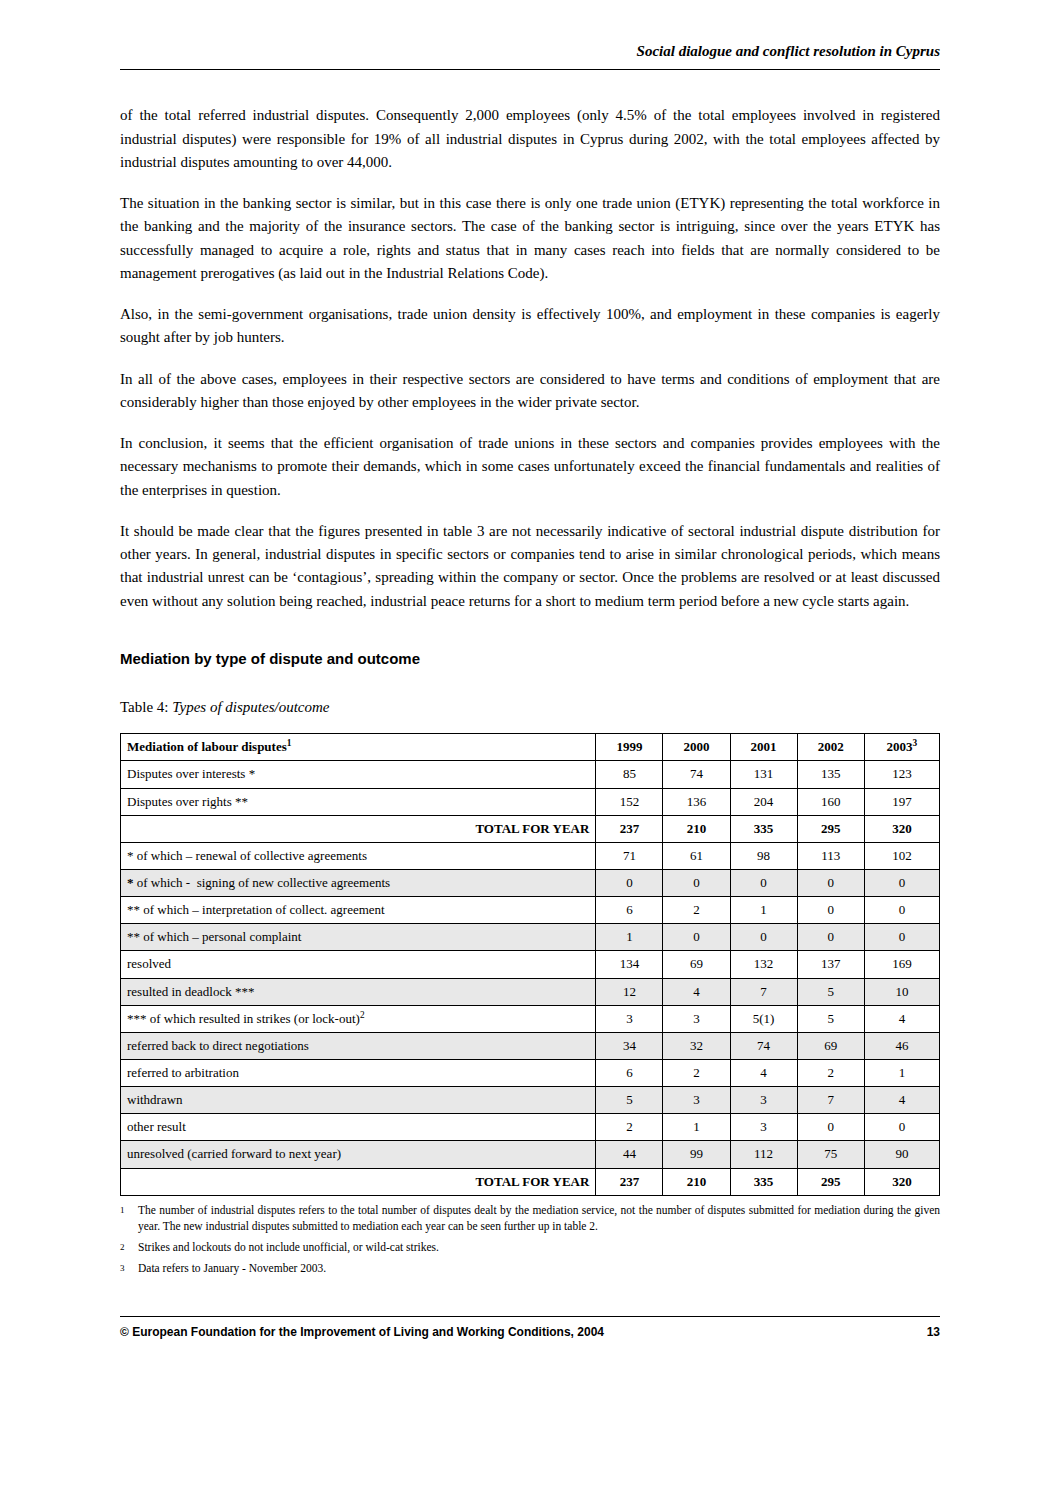Social dialogue and conflict resolution in Cyprus
of the total referred industrial disputes. Consequently 2,000 employees (only 4.5% of the total employees involved in registered industrial disputes) were responsible for 19% of all industrial disputes in Cyprus during 2002, with the total employees affected by industrial disputes amounting to over 44,000.
The situation in the banking sector is similar, but in this case there is only one trade union (ETYK) representing the total workforce in the banking and the majority of the insurance sectors. The case of the banking sector is intriguing, since over the years ETYK has successfully managed to acquire a role, rights and status that in many cases reach into fields that are normally considered to be management prerogatives (as laid out in the Industrial Relations Code).
Also, in the semi-government organisations, trade union density is effectively 100%, and employment in these companies is eagerly sought after by job hunters.
In all of the above cases, employees in their respective sectors are considered to have terms and conditions of employment that are considerably higher than those enjoyed by other employees in the wider private sector.
In conclusion, it seems that the efficient organisation of trade unions in these sectors and companies provides employees with the necessary mechanisms to promote their demands, which in some cases unfortunately exceed the financial fundamentals and realities of the enterprises in question.
It should be made clear that the figures presented in table 3 are not necessarily indicative of sectoral industrial dispute distribution for other years. In general, industrial disputes in specific sectors or companies tend to arise in similar chronological periods, which means that industrial unrest can be ‘contagious’, spreading within the company or sector. Once the problems are resolved or at least discussed even without any solution being reached, industrial peace returns for a short to medium term period before a new cycle starts again.
Mediation by type of dispute and outcome
Table 4: Types of disputes/outcome
| Mediation of labour disputes 1 | 1999 | 2000 | 2001 | 2002 | 2003 3 |
| --- | --- | --- | --- | --- | --- |
| Disputes over interests * | 85 | 74 | 131 | 135 | 123 |
| Disputes over rights ** | 152 | 136 | 204 | 160 | 197 |
| TOTAL FOR YEAR | 237 | 210 | 335 | 295 | 320 |
| * of which – renewal of collective agreements | 71 | 61 | 98 | 113 | 102 |
| * of which - signing of new collective agreements | 0 | 0 | 0 | 0 | 0 |
| ** of which – interpretation of collect. agreement | 6 | 2 | 1 | 0 | 0 |
| ** of which – personal complaint | 1 | 0 | 0 | 0 | 0 |
| resolved | 134 | 69 | 132 | 137 | 169 |
| resulted in deadlock *** | 12 | 4 | 7 | 5 | 10 |
| *** of which resulted in strikes (or lock-out) 2 | 3 | 3 | 5(1) | 5 | 4 |
| referred back to direct negotiations | 34 | 32 | 74 | 69 | 46 |
| referred to arbitration | 6 | 2 | 4 | 2 | 1 |
| withdrawn | 5 | 3 | 3 | 7 | 4 |
| other result | 2 | 1 | 3 | 0 | 0 |
| unresolved (carried forward to next year) | 44 | 99 | 112 | 75 | 90 |
| TOTAL FOR YEAR | 237 | 210 | 335 | 295 | 320 |
1
The number of industrial disputes refers to the total number of disputes dealt by the mediation service, not the number of disputes submitted for mediation during the given year. The new industrial disputes submitted to mediation each year can be seen further up in table 2.
2
Strikes and lockouts do not include unofficial, or wild-cat strikes.
3
Data refers to January - November 2003.
© European Foundation for the Improvement of Living and Working Conditions, 2004 13